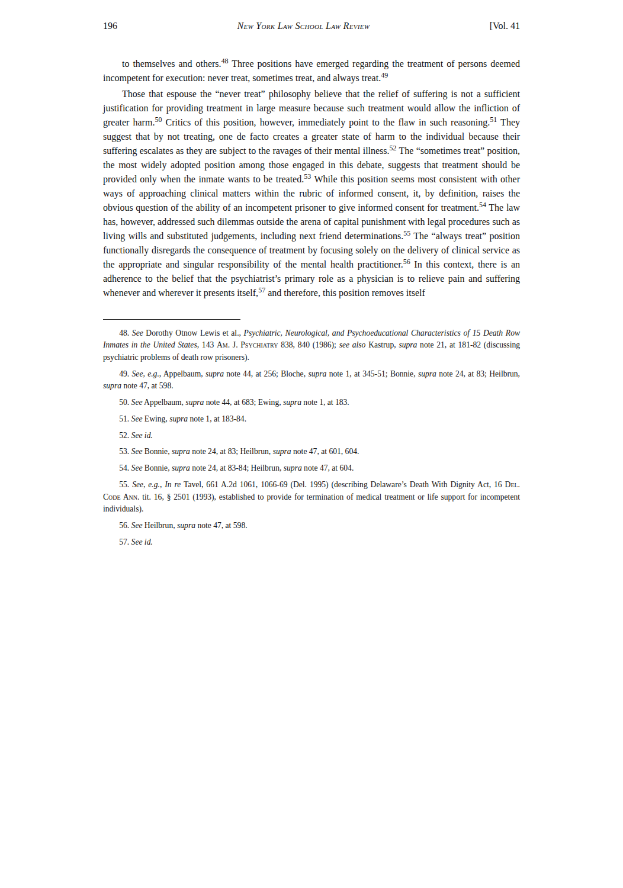196 New York Law School Law Review [Vol. 41
to themselves and others.48 Three positions have emerged regarding the treatment of persons deemed incompetent for execution: never treat, sometimes treat, and always treat.49
Those that espouse the “never treat” philosophy believe that the relief of suffering is not a sufficient justification for providing treatment in large measure because such treatment would allow the infliction of greater harm.50 Critics of this position, however, immediately point to the flaw in such reasoning.51 They suggest that by not treating, one de facto creates a greater state of harm to the individual because their suffering escalates as they are subject to the ravages of their mental illness.52 The “sometimes treat” position, the most widely adopted position among those engaged in this debate, suggests that treatment should be provided only when the inmate wants to be treated.53 While this position seems most consistent with other ways of approaching clinical matters within the rubric of informed consent, it, by definition, raises the obvious question of the ability of an incompetent prisoner to give informed consent for treatment.54 The law has, however, addressed such dilemmas outside the arena of capital punishment with legal procedures such as living wills and substituted judgements, including next friend determinations.55 The “always treat” position functionally disregards the consequence of treatment by focusing solely on the delivery of clinical service as the appropriate and singular responsibility of the mental health practitioner.56 In this context, there is an adherence to the belief that the psychiatrist’s primary role as a physician is to relieve pain and suffering whenever and wherever it presents itself,57 and therefore, this position removes itself
48. See Dorothy Otnow Lewis et al., Psychiatric, Neurological, and Psychoeducational Characteristics of 15 Death Row Inmates in the United States, 143 Am. J. Psychiatry 838, 840 (1986); see also Kastrup, supra note 21, at 181-82 (discussing psychiatric problems of death row prisoners).
49. See, e.g., Appelbaum, supra note 44, at 256; Bloche, supra note 1, at 345-51; Bonnie, supra note 24, at 83; Heilbrun, supra note 47, at 598.
50. See Appelbaum, supra note 44, at 683; Ewing, supra note 1, at 183.
51. See Ewing, supra note 1, at 183-84.
52. See id.
53. See Bonnie, supra note 24, at 83; Heilbrun, supra note 47, at 601, 604.
54. See Bonnie, supra note 24, at 83-84; Heilbrun, supra note 47, at 604.
55. See, e.g., In re Tavel, 661 A.2d 1061, 1066-69 (Del. 1995) (describing Delaware’s Death With Dignity Act, 16 Del. Code Ann. tit. 16, § 2501 (1993), established to provide for termination of medical treatment or life support for incompetent individuals).
56. See Heilbrun, supra note 47, at 598.
57. See id.